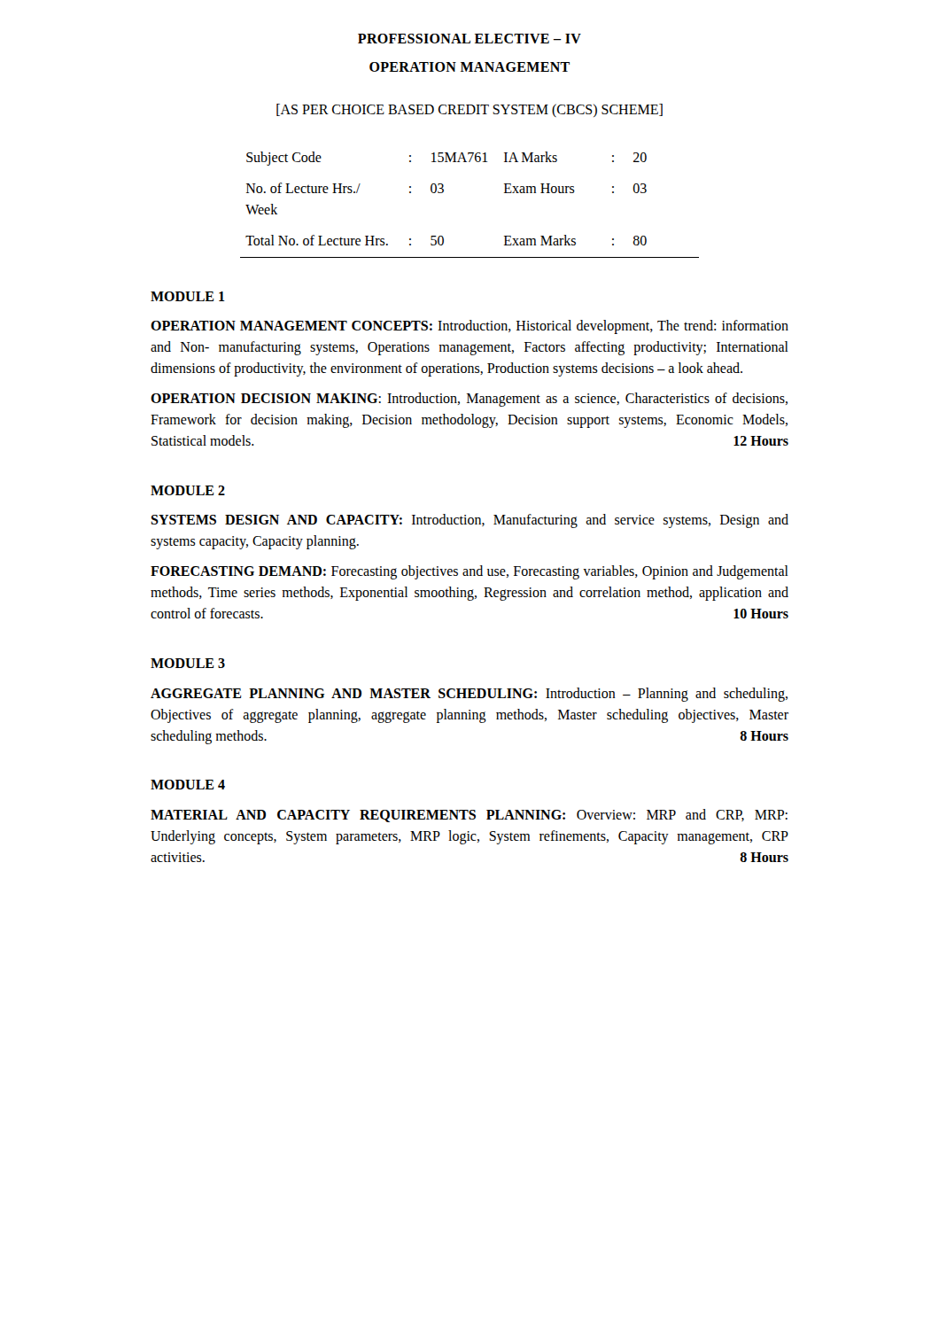PROFESSIONAL ELECTIVE – IV
OPERATION MANAGEMENT
[AS PER CHOICE BASED CREDIT SYSTEM (CBCS) SCHEME]
| Subject Code | : | 15MA761 | IA Marks | : | 20 |
| No. of Lecture Hrs./ Week | : | 03 | Exam Hours | : | 03 |
| Total No. of Lecture Hrs. | : | 50 | Exam Marks | : | 80 |
MODULE 1
OPERATION MANAGEMENT CONCEPTS: Introduction, Historical development, The trend: information and Non- manufacturing systems, Operations management, Factors affecting productivity; International dimensions of productivity, the environment of operations, Production systems decisions – a look ahead.
OPERATION DECISION MAKING: Introduction, Management as a science, Characteristics of decisions, Framework for decision making, Decision methodology, Decision support systems, Economic Models, Statistical models. 12 Hours
MODULE 2
SYSTEMS DESIGN AND CAPACITY: Introduction, Manufacturing and service systems, Design and systems capacity, Capacity planning.
FORECASTING DEMAND: Forecasting objectives and use, Forecasting variables, Opinion and Judgemental methods, Time series methods, Exponential smoothing, Regression and correlation method, application and control of forecasts. 10 Hours
MODULE 3
AGGREGATE PLANNING AND MASTER SCHEDULING: Introduction – Planning and scheduling, Objectives of aggregate planning, aggregate planning methods, Master scheduling objectives, Master scheduling methods. 8 Hours
MODULE 4
MATERIAL AND CAPACITY REQUIREMENTS PLANNING: Overview: MRP and CRP, MRP: Underlying concepts, System parameters, MRP logic, System refinements, Capacity management, CRP activities. 8 Hours